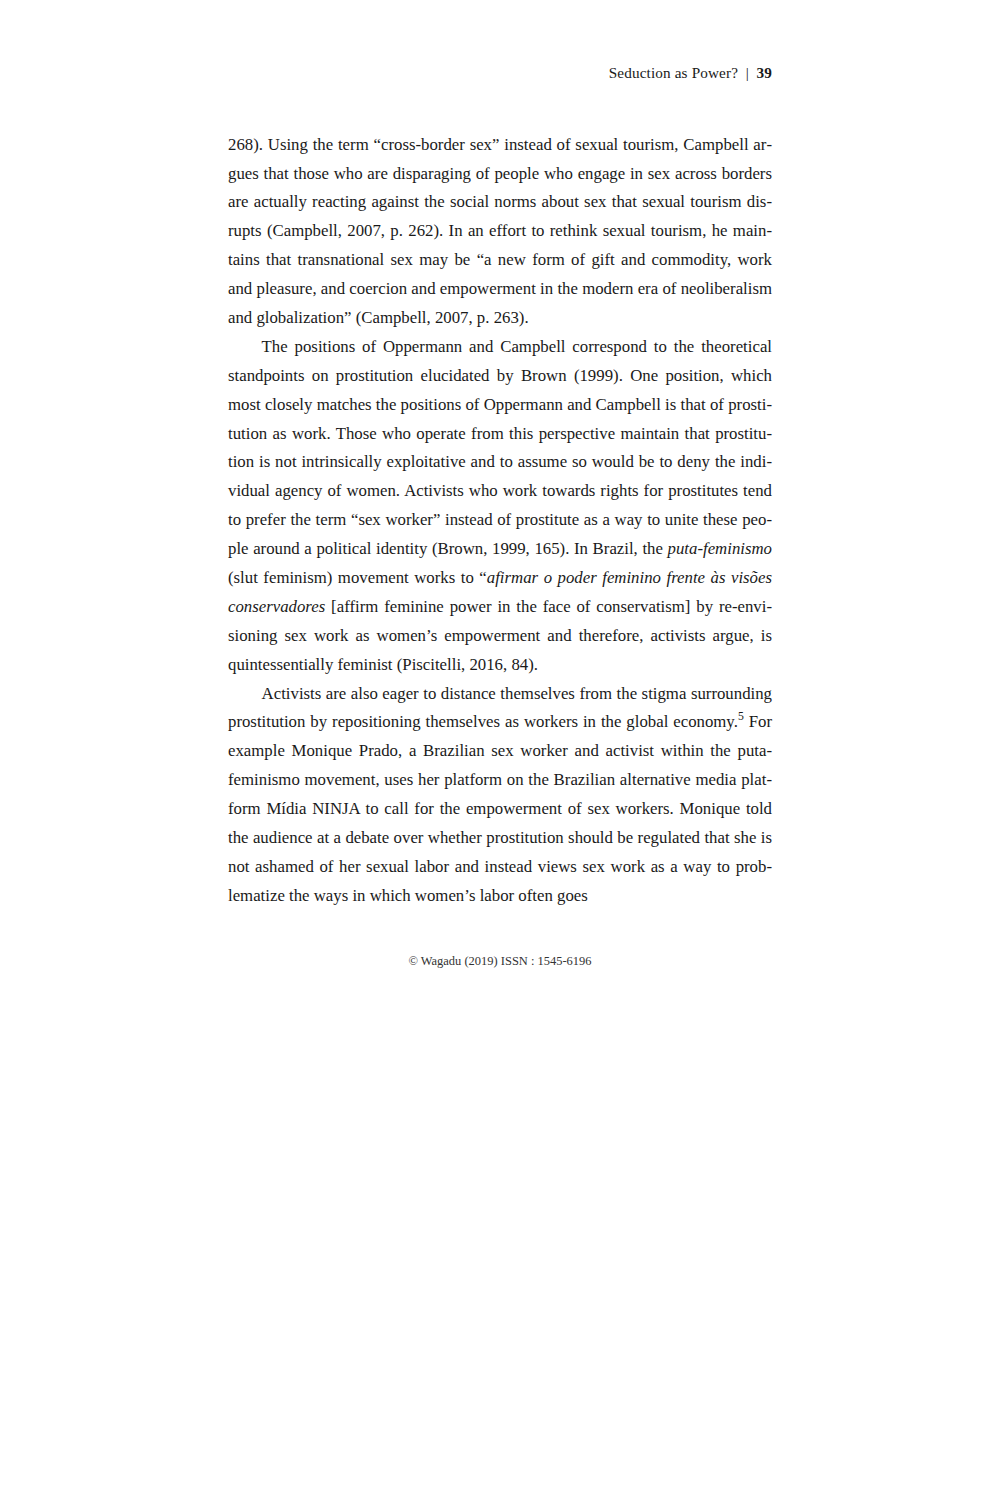Seduction as Power?|39
268). Using the term “cross-border sex” instead of sexual tourism, Campbell argues that those who are disparaging of people who engage in sex across borders are actually reacting against the social norms about sex that sexual tourism disrupts (Campbell, 2007, p. 262). In an effort to rethink sexual tourism, he maintains that transnational sex may be “a new form of gift and commodity, work and pleasure, and coercion and empowerment in the modern era of neoliberalism and globalization” (Campbell, 2007, p. 263).
The positions of Oppermann and Campbell correspond to the theoretical standpoints on prostitution elucidated by Brown (1999). One position, which most closely matches the positions of Oppermann and Campbell is that of prostitution as work. Those who operate from this perspective maintain that prostitution is not intrinsically exploitative and to assume so would be to deny the individual agency of women. Activists who work towards rights for prostitutes tend to prefer the term “sex worker” instead of prostitute as a way to unite these people around a political identity (Brown, 1999, 165). In Brazil, the puta-feminismo (slut feminism) movement works to “afirmar o poder feminino frente às visões conservadores [affirm feminine power in the face of conservatism] by re-envisioning sex work as women’s empowerment and therefore, activists argue, is quintessentially feminist (Piscitelli, 2016, 84).
Activists are also eager to distance themselves from the stigma surrounding prostitution by repositioning themselves as workers in the global economy.5 For example Monique Prado, a Brazilian sex worker and activist within the puta-feminismo movement, uses her platform on the Brazilian alternative media platform Mídia NINJA to call for the empowerment of sex workers. Monique told the audience at a debate over whether prostitution should be regulated that she is not ashamed of her sexual labor and instead views sex work as a way to problematize the ways in which women’s labor often goes
© Wagadu (2019) ISSN : 1545-6196